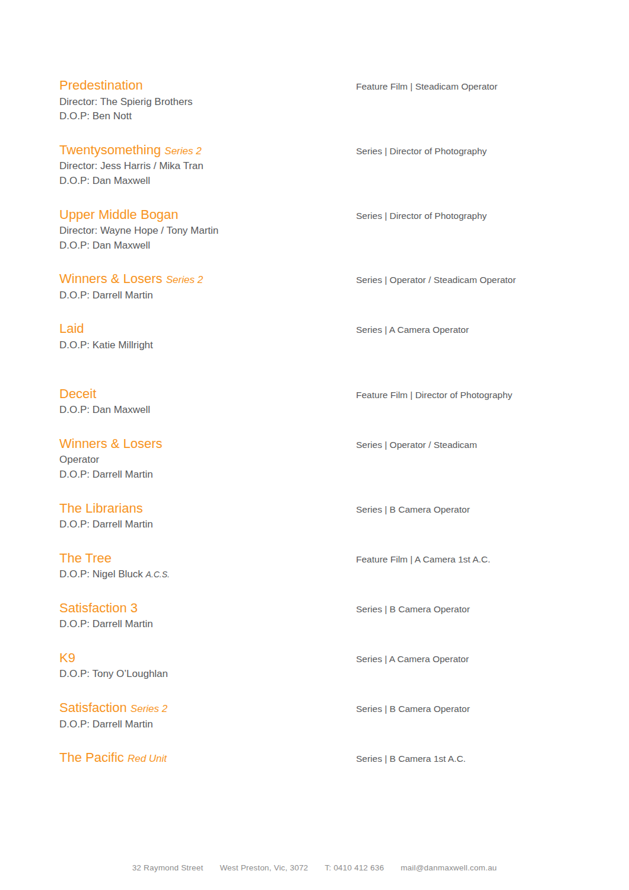| Predestination Director: The Spierig Brothers D.O.P: Ben Nott | Feature Film / Steadicam Operator |
| Twentysomething Series 2 Director: Jess Harris / Mika Tran D.O.P: Dan Maxwell | Series / Director of Photography |
| Upper Middle Bogan Director: Wayne Hope / Tony Martin D.O.P: Dan Maxwell | Series / Director of Photography |
| Winners & Losers Series 2 D.O.P: Darrell Martin | Series / Operator / Steadicam Operator |
| Laid D.O.P: Katie Millright | Series / A Camera Operator |
| Deceit D.O.P: Dan Maxwell | Feature Film / Director of Photography |
| Winners & Losers Operator D.O.P: Darrell Martin | Series / Operator / Steadicam |
| The Librarians D.O.P: Darrell Martin | Series / B Camera Operator |
| The Tree D.O.P: Nigel Bluck A.C.S. | Feature Film / A Camera 1st A.C. |
| Satisfaction 3 D.O.P: Darrell Martin | Series / B Camera Operator |
| K9 D.O.P: Tony O’Loughlan | Series / A Camera Operator |
| Satisfaction Series 2 D.O.P: Darrell Martin | Series / B Camera Operator |
| The Pacific Red Unit | Series / B Camera 1st A.C. |
32 Raymond Street West Preston, Vic, 3072 T: 0410 412 636 mail@danmaxwell.com.au